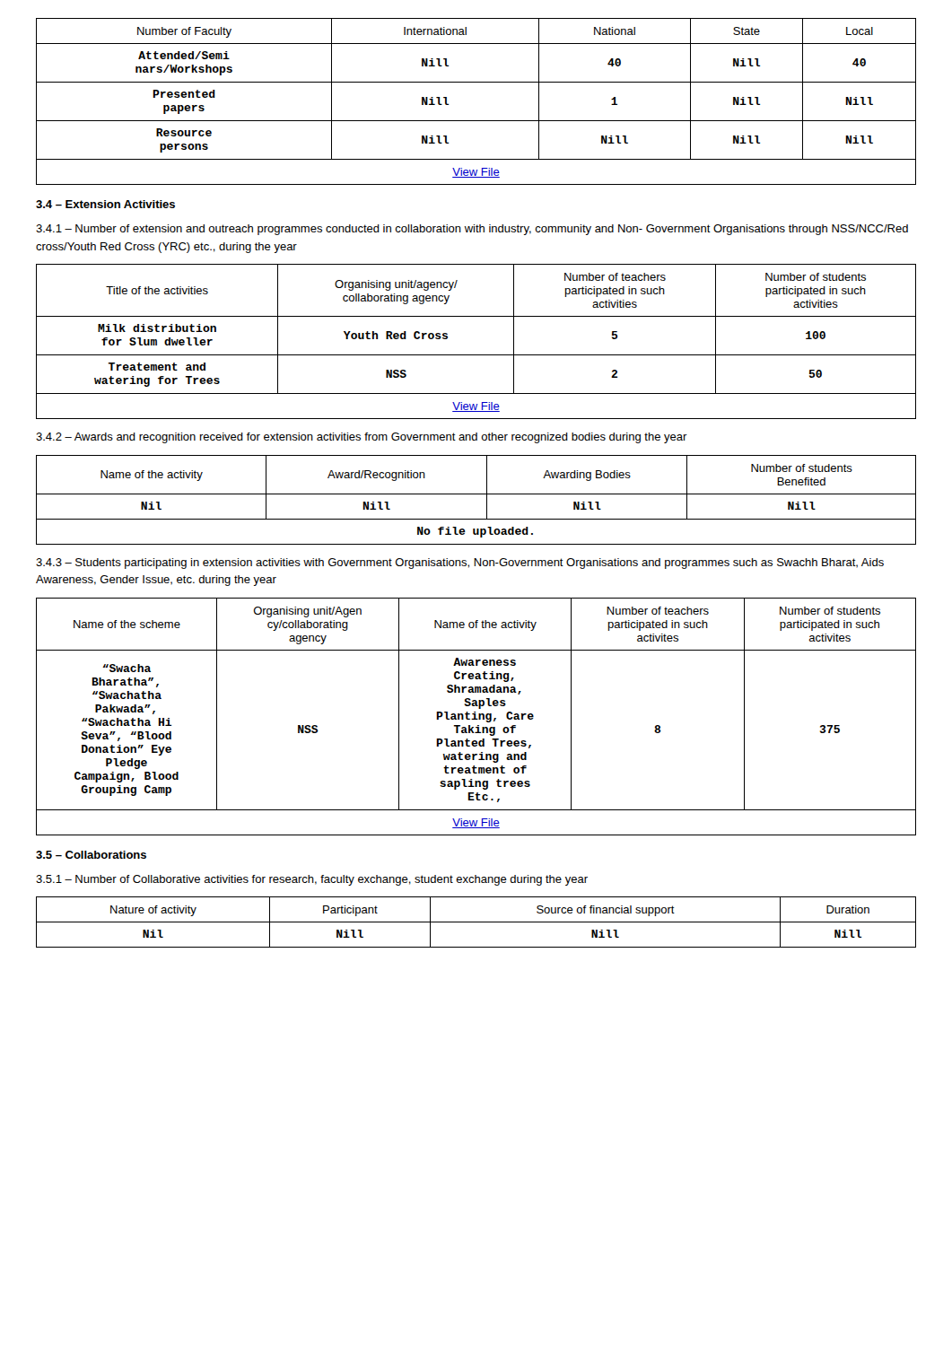| Number of Faculty | International | National | State | Local |
| --- | --- | --- | --- | --- |
| Attended/Semi nars/Workshops | Nill | 40 | Nill | 40 |
| Presented papers | Nill | 1 | Nill | Nill |
| Resource persons | Nill | Nill | Nill | Nill |
| View File |
3.4 – Extension Activities
3.4.1 – Number of extension and outreach programmes conducted in collaboration with industry, community and Non- Government Organisations through NSS/NCC/Red cross/Youth Red Cross (YRC) etc., during the year
| Title of the activities | Organising unit/agency/ collaborating agency | Number of teachers participated in such activities | Number of students participated in such activities |
| --- | --- | --- | --- |
| Milk distribution for Slum dweller | Youth Red Cross | 5 | 100 |
| Treatement and watering for Trees | NSS | 2 | 50 |
| View File |
3.4.2 – Awards and recognition received for extension activities from Government and other recognized bodies during the year
| Name of the activity | Award/Recognition | Awarding Bodies | Number of students Benefited |
| --- | --- | --- | --- |
| Nil | Nill | Nill | Nill |
| No file uploaded. |
3.4.3 – Students participating in extension activities with Government Organisations, Non-Government Organisations and programmes such as Swachh Bharat, Aids Awareness, Gender Issue, etc. during the year
| Name of the scheme | Organising unit/Agen cy/collaborating agency | Name of the activity | Number of teachers participated in such activites | Number of students participated in such activites |
| --- | --- | --- | --- | --- |
| “Swacha Bharatha”, “Swachatha Pakwada”, “Swachatha Hi Seva”, “Blood Donation” Eye Pledge Campaign, Blood Grouping Camp | NSS | Awareness Creating, Shramadana, Saples Planting, Care Taking of Planted Trees, watering and treatment of sapling trees Etc., | 8 | 375 |
| View File |
3.5 – Collaborations
3.5.1 – Number of Collaborative activities for research, faculty exchange, student exchange during the year
| Nature of activity | Participant | Source of financial support | Duration |
| --- | --- | --- | --- |
| Nil | Nill | Nill | Nill |